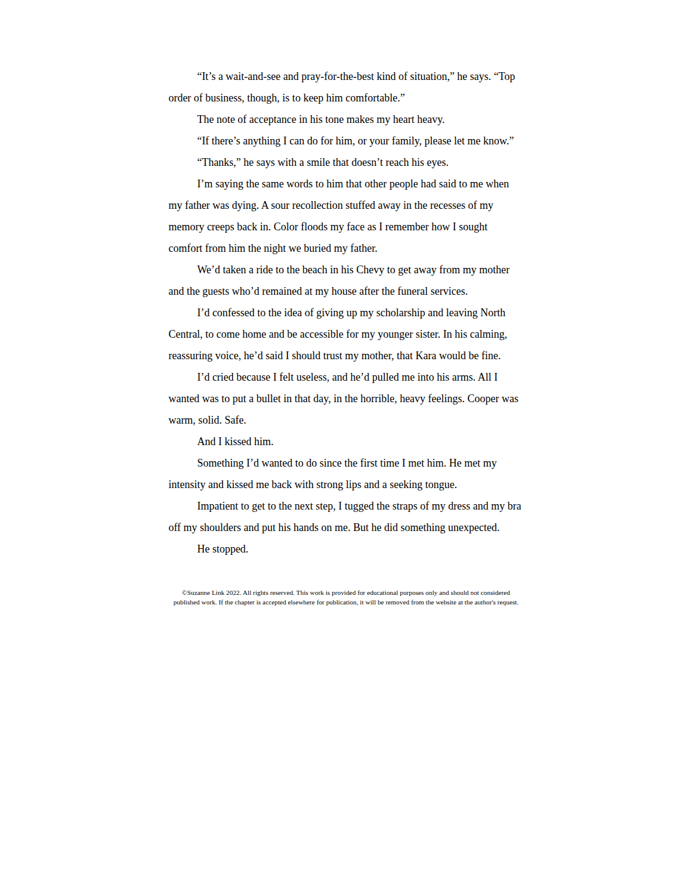“It’s a wait-and-see and pray-for-the-best kind of situation,” he says. “Top order of business, though, is to keep him comfortable.”
The note of acceptance in his tone makes my heart heavy.
“If there’s anything I can do for him, or your family, please let me know.”
“Thanks,” he says with a smile that doesn’t reach his eyes.
I’m saying the same words to him that other people had said to me when my father was dying. A sour recollection stuffed away in the recesses of my memory creeps back in. Color floods my face as I remember how I sought comfort from him the night we buried my father.
We’d taken a ride to the beach in his Chevy to get away from my mother and the guests who’d remained at my house after the funeral services.
I’d confessed to the idea of giving up my scholarship and leaving North Central, to come home and be accessible for my younger sister. In his calming, reassuring voice, he’d said I should trust my mother, that Kara would be fine.
I’d cried because I felt useless, and he’d pulled me into his arms. All I wanted was to put a bullet in that day, in the horrible, heavy feelings. Cooper was warm, solid. Safe.
And I kissed him.
Something I’d wanted to do since the first time I met him. He met my intensity and kissed me back with strong lips and a seeking tongue.
Impatient to get to the next step, I tugged the straps of my dress and my bra off my shoulders and put his hands on me. But he did something unexpected.
He stopped.
©Suzanne Link 2022. All rights reserved. This work is provided for educational purposes only and should not considered published work. If the chapter is accepted elsewhere for publication, it will be removed from the website at the author's request.